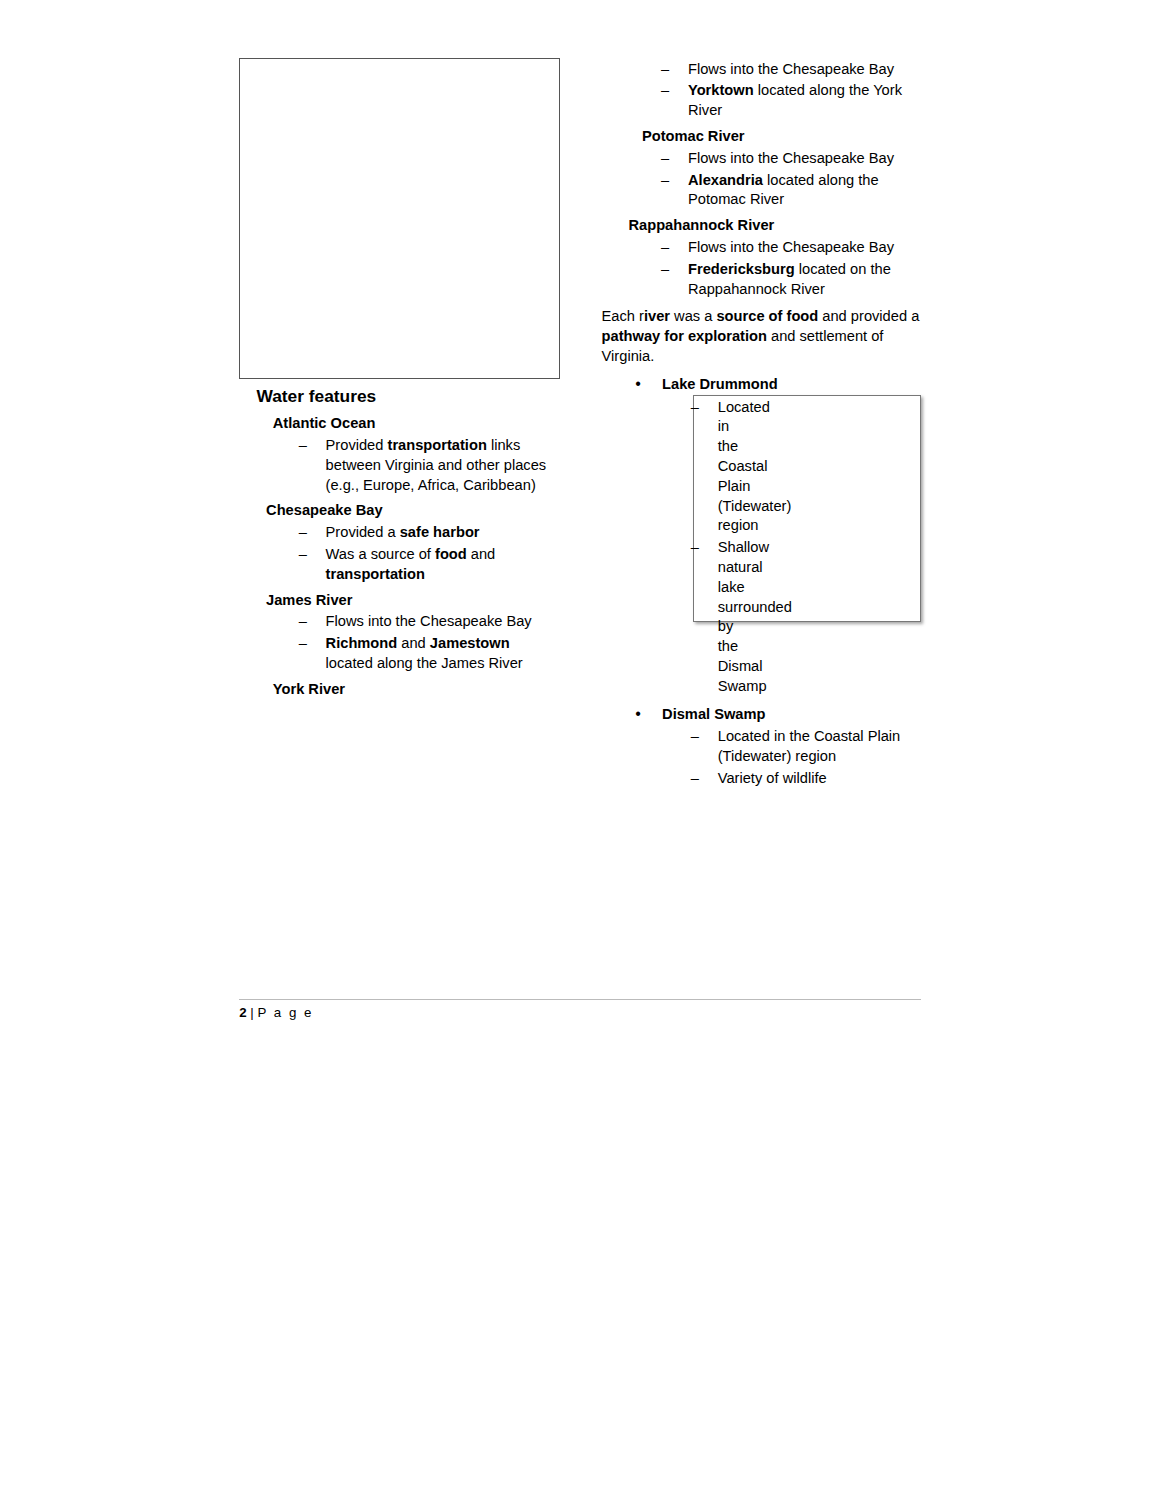Water features
Atlantic Ocean
Provided transportation links between Virginia and other places (e.g., Europe, Africa, Caribbean)
Chesapeake Bay
Provided a safe harbor
Was a source of food and transportation
James River
Flows into the Chesapeake Bay
Richmond and Jamestown located along the James River
York River
Flows into the Chesapeake Bay
Yorktown located along the York River
Potomac River
Flows into the Chesapeake Bay
Alexandria located along the Potomac River
Rappahannock River
Flows into the Chesapeake Bay
Fredericksburg located on the Rappahannock River
Each river was a source of food and provided a pathway for exploration and settlement of Virginia.
Lake Drummond
Located in the Coastal Plain (Tidewater) region
Shallow natural lake surrounded by the Dismal Swamp
Dismal Swamp
Located in the Coastal Plain (Tidewater) region
Variety of wildlife
2 | P a g e